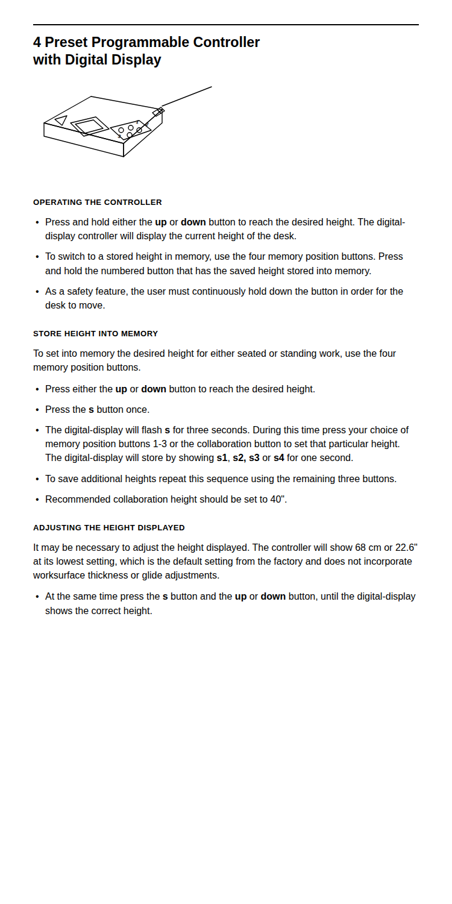4 Preset Programmable Controller
with Digital Display
1 2 3
OPERATING THE CONTROLLER
Press and hold either the up or down button to reach the desired height. The digital-display controller will display the current height of the desk.
To switch to a stored height in memory, use the four memory position buttons. Press and hold the numbered button that has the saved height stored into memory.
As a safety feature, the user must continuously hold down the button in order for the desk to move.
STORE HEIGHT INTO MEMORY
To set into memory the desired height for either seated or standing work, use the four memory position buttons.
Press either the up or down button to reach the desired height.
Press the s button once.
The digital-display will flash s for three seconds. During this time press your choice of memory position buttons 1-3 or the collaboration button to set that particular height. The digital-display will store by showing s1, s2, s3 or s4 for one second.
To save additional heights repeat this sequence using the remaining three buttons.
Recommended collaboration height should be set to 40".
ADJUSTING THE HEIGHT DISPLAYED
It may be necessary to adjust the height displayed. The controller will show 68 cm or 22.6" at its lowest setting, which is the default setting from the factory and does not incorporate worksurface thickness or glide adjustments.
At the same time press the s button and the up or down button, until the digital-display shows the correct height.